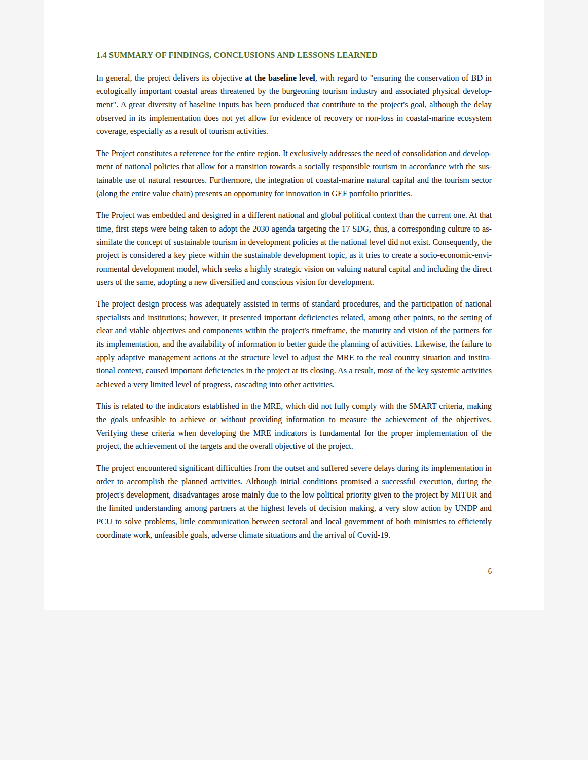1.4 Summary of findings, conclusions and lessons learned
In general, the project delivers its objective at the baseline level, with regard to "ensuring the conservation of BD in ecologically important coastal areas threatened by the burgeoning tourism industry and associated physical development". A great diversity of baseline inputs has been produced that contribute to the project's goal, although the delay observed in its implementation does not yet allow for evidence of recovery or non-loss in coastal-marine ecosystem coverage, especially as a result of tourism activities.
The Project constitutes a reference for the entire region. It exclusively addresses the need of consolidation and development of national policies that allow for a transition towards a socially responsible tourism in accordance with the sustainable use of natural resources. Furthermore, the integration of coastal-marine natural capital and the tourism sector (along the entire value chain) presents an opportunity for innovation in GEF portfolio priorities.
The Project was embedded and designed in a different national and global political context than the current one. At that time, first steps were being taken to adopt the 2030 agenda targeting the 17 SDG, thus, a corresponding culture to assimilate the concept of sustainable tourism in development policies at the national level did not exist. Consequently, the project is considered a key piece within the sustainable development topic, as it tries to create a socio-economic-environmental development model, which seeks a highly strategic vision on valuing natural capital and including the direct users of the same, adopting a new diversified and conscious vision for development.
The project design process was adequately assisted in terms of standard procedures, and the participation of national specialists and institutions; however, it presented important deficiencies related, among other points, to the setting of clear and viable objectives and components within the project's timeframe, the maturity and vision of the partners for its implementation, and the availability of information to better guide the planning of activities. Likewise, the failure to apply adaptive management actions at the structure level to adjust the MRE to the real country situation and institutional context, caused important deficiencies in the project at its closing. As a result, most of the key systemic activities achieved a very limited level of progress, cascading into other activities.
This is related to the indicators established in the MRE, which did not fully comply with the SMART criteria, making the goals unfeasible to achieve or without providing information to measure the achievement of the objectives. Verifying these criteria when developing the MRE indicators is fundamental for the proper implementation of the project, the achievement of the targets and the overall objective of the project.
The project encountered significant difficulties from the outset and suffered severe delays during its implementation in order to accomplish the planned activities. Although initial conditions promised a successful execution, during the project's development, disadvantages arose mainly due to the low political priority given to the project by MITUR and the limited understanding among partners at the highest levels of decision making, a very slow action by UNDP and PCU to solve problems, little communication between sectoral and local government of both ministries to efficiently coordinate work, unfeasible goals, adverse climate situations and the arrival of Covid-19.
6